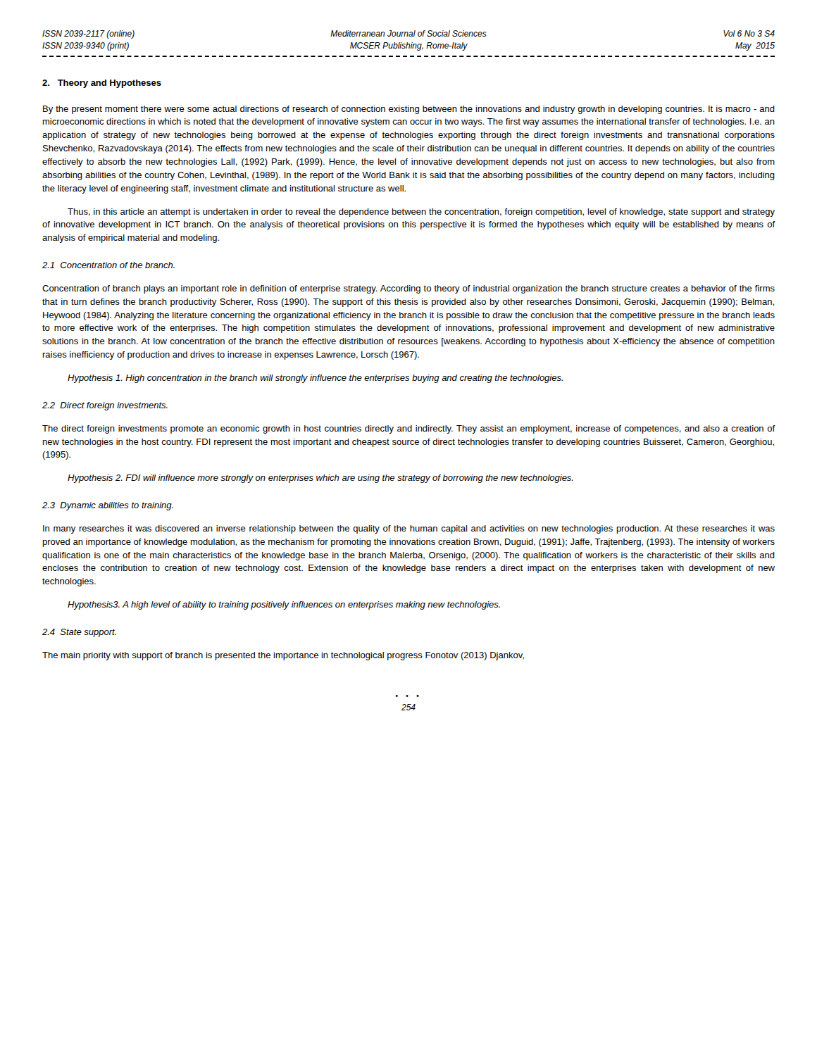| ISSN 2039-2117 (online) | Mediterranean Journal of Social Sciences | Vol 6 No 3 S4 |
| ISSN 2039-9340 (print) | MCSER Publishing, Rome-Italy | May 2015 |
2. Theory and Hypotheses
By the present moment there were some actual directions of research of connection existing between the innovations and industry growth in developing countries. It is macro - and microeconomic directions in which is noted that the development of innovative system can occur in two ways. The first way assumes the international transfer of technologies. I.e. an application of strategy of new technologies being borrowed at the expense of technologies exporting through the direct foreign investments and transnational corporations Shevchenko, Razvadovskaya (2014). The effects from new technologies and the scale of their distribution can be unequal in different countries. It depends on ability of the countries effectively to absorb the new technologies Lall, (1992) Park, (1999). Hence, the level of innovative development depends not just on access to new technologies, but also from absorbing abilities of the country Cohen, Levinthal, (1989). In the report of the World Bank it is said that the absorbing possibilities of the country depend on many factors, including the literacy level of engineering staff, investment climate and institutional structure as well.
Thus, in this article an attempt is undertaken in order to reveal the dependence between the concentration, foreign competition, level of knowledge, state support and strategy of innovative development in ICT branch. On the analysis of theoretical provisions on this perspective it is formed the hypotheses which equity will be established by means of analysis of empirical material and modeling.
2.1 Concentration of the branch.
Concentration of branch plays an important role in definition of enterprise strategy. According to theory of industrial organization the branch structure creates a behavior of the firms that in turn defines the branch productivity Scherer, Ross (1990). The support of this thesis is provided also by other researches Donsimoni, Geroski, Jacquemin (1990); Belman, Heywood (1984). Analyzing the literature concerning the organizational efficiency in the branch it is possible to draw the conclusion that the competitive pressure in the branch leads to more effective work of the enterprises. The high competition stimulates the development of innovations, professional improvement and development of new administrative solutions in the branch. At low concentration of the branch the effective distribution of resources [weakens. According to hypothesis about X-efficiency the absence of competition raises inefficiency of production and drives to increase in expenses Lawrence, Lorsch (1967).
Hypothesis 1. High concentration in the branch will strongly influence the enterprises buying and creating the technologies.
2.2 Direct foreign investments.
The direct foreign investments promote an economic growth in host countries directly and indirectly. They assist an employment, increase of competences, and also a creation of new technologies in the host country. FDI represent the most important and cheapest source of direct technologies transfer to developing countries Buisseret, Cameron, Georghiou, (1995).
Hypothesis 2. FDI will influence more strongly on enterprises which are using the strategy of borrowing the new technologies.
2.3 Dynamic abilities to training.
In many researches it was discovered an inverse relationship between the quality of the human capital and activities on new technologies production. At these researches it was proved an importance of knowledge modulation, as the mechanism for promoting the innovations creation Brown, Duguid, (1991); Jaffe, Trajtenberg, (1993). The intensity of workers qualification is one of the main characteristics of the knowledge base in the branch Malerba, Orsenigo, (2000). The qualification of workers is the characteristic of their skills and encloses the contribution to creation of new technology cost. Extension of the knowledge base renders a direct impact on the enterprises taken with development of new technologies.
Hypothesis3. A high level of ability to training positively influences on enterprises making new technologies.
2.4 State support.
The main priority with support of branch is presented the importance in technological progress Fonotov (2013) Djankov,
• • •
254